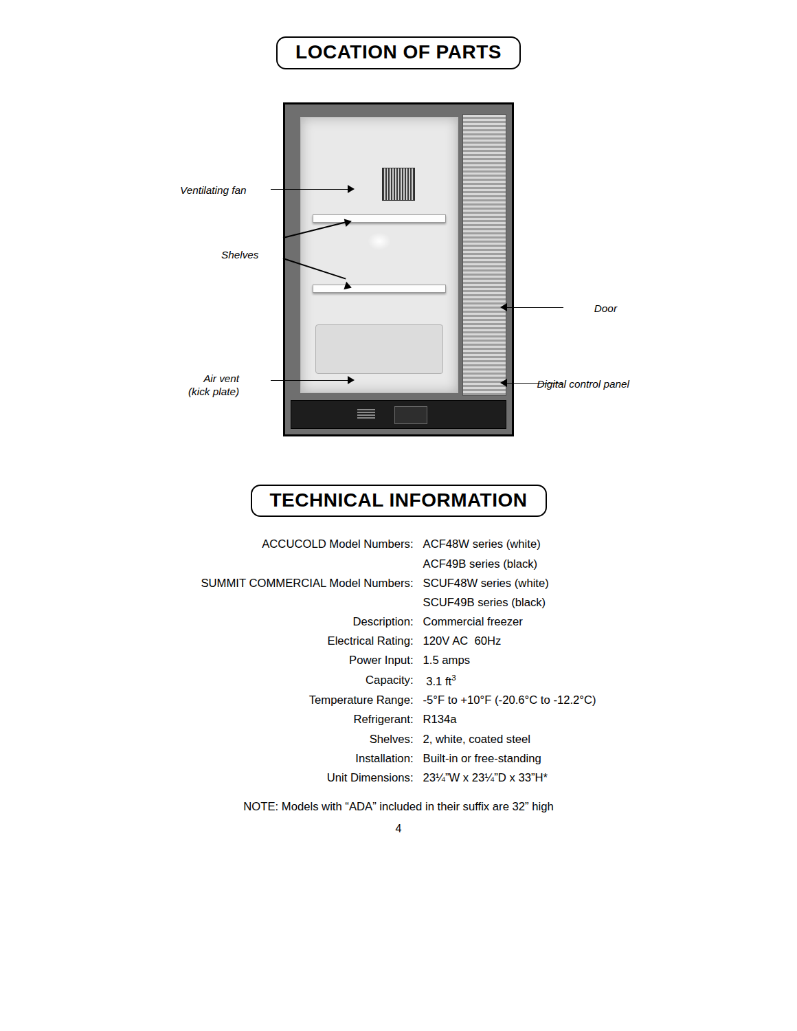LOCATION OF PARTS
Ventilating fan
Shelves
Air vent
(kick plate)
Door
Digital control panel
TECHNICAL INFORMATION
| ACCUCOLD Model Numbers: | ACF48W series (white) |
| | ACF49B series (black) |
| SUMMIT COMMERCIAL Model Numbers: | SCUF48W series (white) |
| | SCUF49B series (black) |
| Description: | Commercial freezer |
| Electrical Rating: | 120V AC 60Hz |
| Power Input: | 1.5 amps |
| Capacity: | 3.1 ft 3 |
| Temperature Range: | -5°F to +10°F (-20.6°C to -12.2°C) |
| Refrigerant: | R134a |
| Shelves: | 2, white, coated steel |
| Installation: | Built-in or free-standing |
| Unit Dimensions: | 23¼”W x 23¼”D x 33”H* |
NOTE: Models with “ADA” included in their suffix are 32” high
4